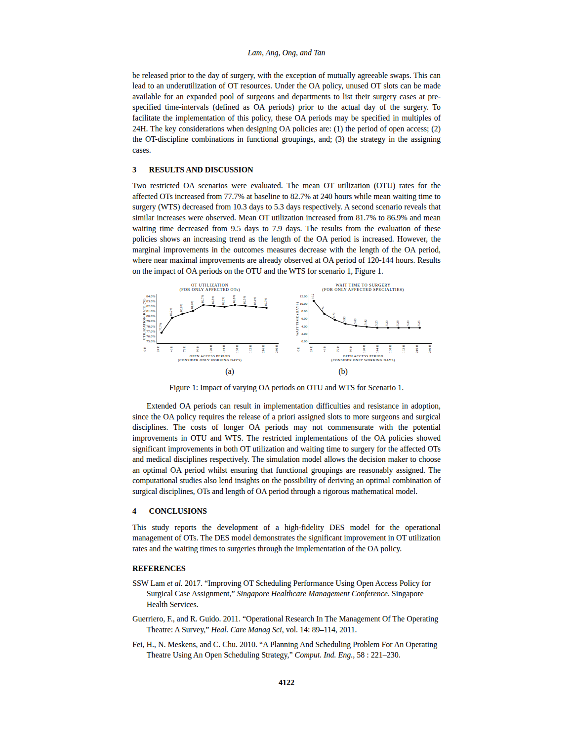Lam, Ang, Ong, and Tan
be released prior to the day of surgery, with the exception of mutually agreeable swaps. This can lead to an underutilization of OT resources. Under the OA policy, unused OT slots can be made available for an expanded pool of surgeons and departments to list their surgery cases at pre-specified time-intervals (defined as OA periods) prior to the actual day of the surgery. To facilitate the implementation of this policy, these OA periods may be specified in multiples of 24H. The key considerations when designing OA policies are: (1) the period of open access; (2) the OT-discipline combinations in functional groupings, and; (3) the strategy in the assigning cases.
3 Results and Discussion
Two restricted OA scenarios were evaluated. The mean OT utilization (OTU) rates for the affected OTs increased from 77.7% at baseline to 82.7% at 240 hours while mean waiting time to surgery (WTS) decreased from 10.3 days to 5.3 days respectively. A second scenario reveals that similar increases were observed. Mean OT utilization increased from 81.7% to 86.9% and mean waiting time decreased from 9.5 days to 7.9 days. The results from the evaluation of these policies shows an increasing trend as the length of the OA period is increased. However, the marginal improvements in the outcomes measures decrease with the length of the OA period, where near maximal improvements are already observed at OA period of 120-144 hours. Results on the impact of OA periods on the OTU and the WTS for scenario 1, Figure 1.
OT UTILIZATION
(FOR ONLY AFFECTED OTs)
UTILIZATION RATE (%)
84.0% 83.0% 82.0% 81.0% 80.0% 79.0% 78.0% 77.0% 76.0% 75.0%
77.7% 80.2% 80.9% 81.6% 82.7% 82.5% 82.2% 82.8% 82.5% 83.0% 82.7%
0 H 24 H 48 H 72 H 96 H 120 H 144 H 168 H 192 H 216 H 240 H
OPEN ACCESS PERIOD
(CONSIDER ONLY WORKING DAYS)
WAIT TIME TO SURGERY
(FOR ONLY AFFECTED SPECIALTIES)
WAIT TIME (DAYS)
12.00 10.00 8.00 6.00 4.00 2.00 0.00
10.28 7.74 6.70 5.90 5.60 5.42 5.25 5.30 5.28 5.30 5.25
0 H 24 H 48 H 72 H 96 H 120 H 144 H 168 H 192 H 216 H 240 H
OPEN ACCESS PERIOD
(CONSIDER ONLY WORKING DAYS)
(a) (b)
Figure 1: Impact of varying OA periods on OTU and WTS for Scenario 1.
Extended OA periods can result in implementation difficulties and resistance in adoption, since the OA policy requires the release of a priori assigned slots to more surgeons and surgical disciplines. The costs of longer OA periods may not commensurate with the potential improvements in OTU and WTS. The restricted implementations of the OA policies showed significant improvements in both OT utilization and waiting time to surgery for the affected OTs and medical disciplines respectively. The simulation model allows the decision maker to choose an optimal OA period whilst ensuring that functional groupings are reasonably assigned. The computational studies also lend insights on the possibility of deriving an optimal combination of surgical disciplines, OTs and length of OA period through a rigorous mathematical model.
4 Conclusions
This study reports the development of a high-fidelity DES model for the operational management of OTs. The DES model demonstrates the significant improvement in OT utilization rates and the waiting times to surgeries through the implementation of the OA policy.
References
SSW Lam et al. 2017. “Improving OT Scheduling Performance Using Open Access Policy for Surgical Case Assignment,” Singapore Healthcare Management Conference. Singapore Health Services.
Guerriero, F., and R. Guido. 2011. “Operational Research In The Management Of The Operating Theatre: A Survey,” Heal. Care Manag Sci, vol. 14: 89–114, 2011.
Fei, H., N. Meskens, and C. Chu. 2010. “A Planning And Scheduling Problem For An Operating Theatre Using An Open Scheduling Strategy,” Comput. Ind. Eng., 58 : 221–230.
4122